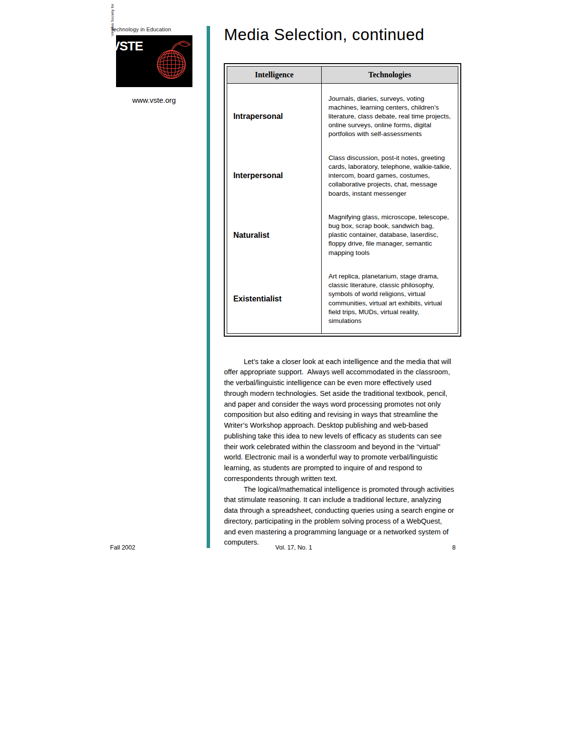Technology in Education
Virginia Society for
VSTE
www.vste.org
Media Selection, continued
| Intelligence | Technologies |
| --- | --- |
| Intrapersonal | Journals, diaries, surveys, voting machines, learning centers, children’s literature, class debate, real time projects, online surveys, online forms, digital portfolios with self-assessments |
| Interpersonal | Class discussion, post-it notes, greeting cards, laboratory, telephone, walkie-talkie, intercom, board games, costumes, collaborative projects, chat, message boards, instant messenger |
| Naturalist | Magnifying glass, microscope, telescope, bug box, scrap book, sandwich bag, plastic container, database, laserdisc, floppy drive, file manager, semantic mapping tools |
| Existentialist | Art replica, planetarium, stage drama, classic literature, classic philosophy, symbols of world religions, virtual communities, virtual art exhibits, virtual field trips, MUDs, virtual reality, simulations |
Let’s take a closer look at each intelligence and the media that will offer appropriate support. Always well accommodated in the classroom, the verbal/linguistic intelligence can be even more effectively used through modern technologies. Set aside the traditional textbook, pencil, and paper and consider the ways word processing promotes not only composition but also editing and revising in ways that streamline the Writer’s Workshop approach. Desktop publishing and web-based publishing take this idea to new levels of efficacy as students can see their work celebrated within the classroom and beyond in the “virtual” world. Electronic mail is a wonderful way to promote verbal/linguistic learning, as students are prompted to inquire of and respond to correspondents through written text.
The logical/mathematical intelligence is promoted through activities that stimulate reasoning. It can include a traditional lecture, analyzing data through a spreadsheet, conducting queries using a search engine or directory, participating in the problem solving process of a WebQuest, and even mastering a programming language or a networked system of computers.
Fall 2002
Vol. 17, No. 1
8